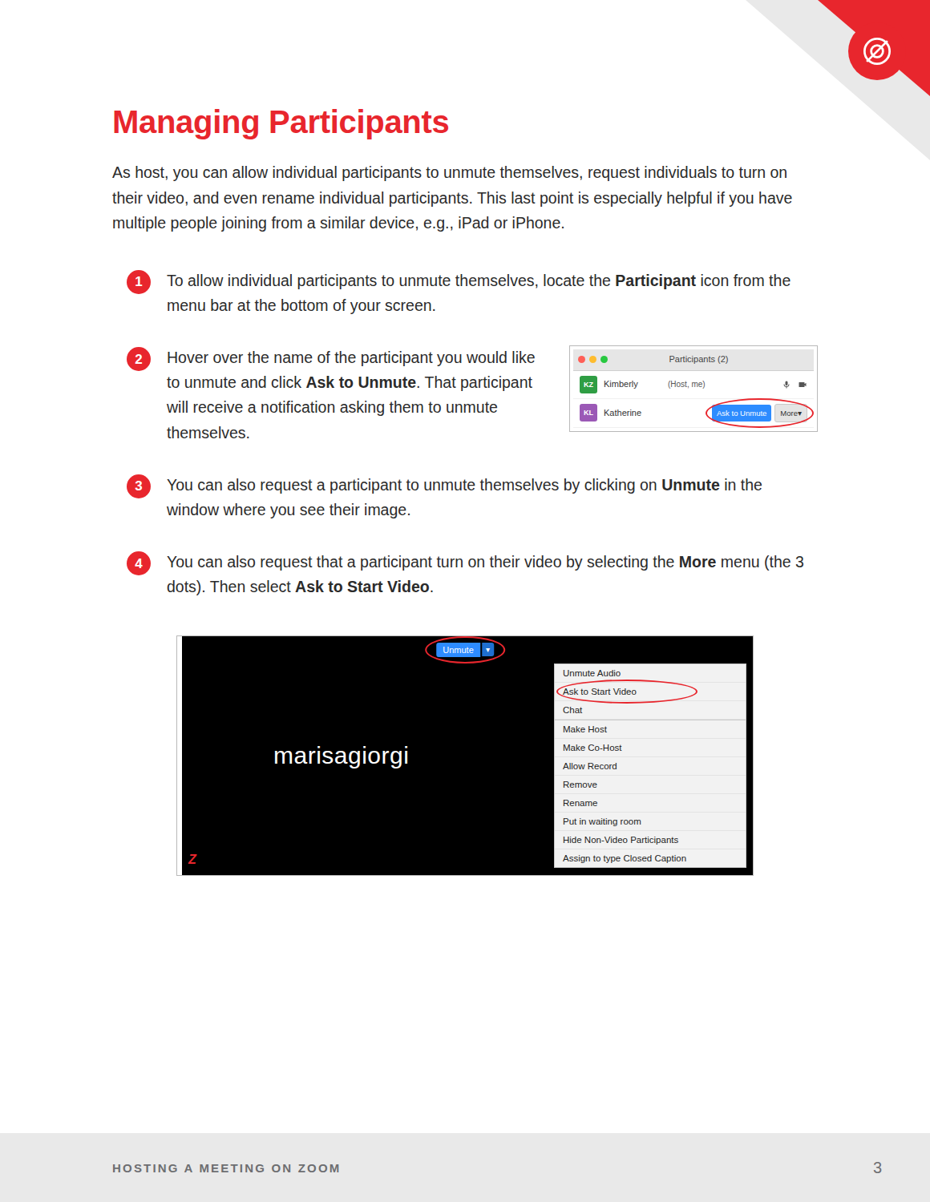Managing Participants
As host, you can allow individual participants to unmute themselves, request individuals to turn on their video, and even rename individual participants. This last point is especially helpful if you have multiple people joining from a similar device, e.g., iPad or iPhone.
1 To allow individual participants to unmute themselves, locate the Participant icon from the menu bar at the bottom of your screen.
2
Hover over the name of the participant you would like to unmute and click Ask to Unmute. That participant will receive a notification asking them to unmute themselves.
Participants (2)
KZ Kimberly (Host, me)
KL Katherine Ask to Unmute More▾
3 You can also request a participant to unmute themselves by clicking on Unmute in the window where you see their image.
4 You can also request that a participant turn on their video by selecting the More menu (the 3 dots). Then select Ask to Start Video.
marisagiorgi
Senior
Z
Unmute ▾
Unmute Audio
Ask to Start Video
Chat
Make Host
Make Co-Host
Allow Record
Remove
Rename
Put in waiting room
Hide Non-Video Participants
Assign to type Closed Caption
Hosting a Meeting on Zoom
3